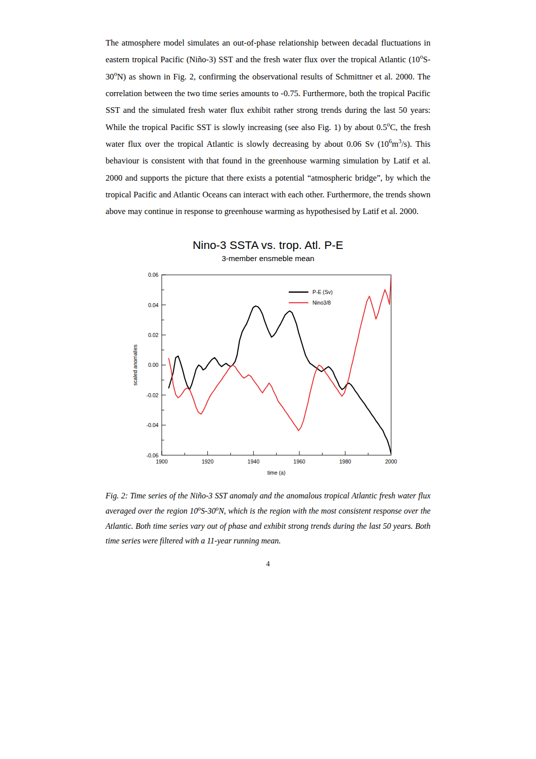The atmosphere model simulates an out-of-phase relationship between decadal fluctuations in eastern tropical Pacific (Niño-3) SST and the fresh water flux over the tropical Atlantic (10oS-30oN) as shown in Fig. 2, confirming the observational results of Schmittner et al. 2000. The correlation between the two time series amounts to -0.75. Furthermore, both the tropical Pacific SST and the simulated fresh water flux exhibit rather strong trends during the last 50 years: While the tropical Pacific SST is slowly increasing (see also Fig. 1) by about 0.5oC, the fresh water flux over the tropical Atlantic is slowly decreasing by about 0.06 Sv (106m3/s). This behaviour is consistent with that found in the greenhouse warming simulation by Latif et al. 2000 and supports the picture that there exists a potential “atmospheric bridge”, by which the tropical Pacific and Atlantic Oceans can interact with each other. Furthermore, the trends shown above may continue in response to greenhouse warming as hypothesised by Latif et al. 2000.
Nino-3 SSTA vs. trop. Atl. P-E
3-member ensmeble mean
0.06 0.04 0.02 0.00 -0.02 -0.04 -0.06 1900 1920 1940 1960 1980 2000 time (a) scaled anomalies P-E (Sv) Nino3/8
Fig. 2: Time series of the Niño-3 SST anomaly and the anomalous tropical Atlantic fresh water flux averaged over the region 10oS-30oN, which is the region with the most consistent response over the Atlantic. Both time series vary out of phase and exhibit strong trends during the last 50 years. Both time series were filtered with a 11-year running mean.
4